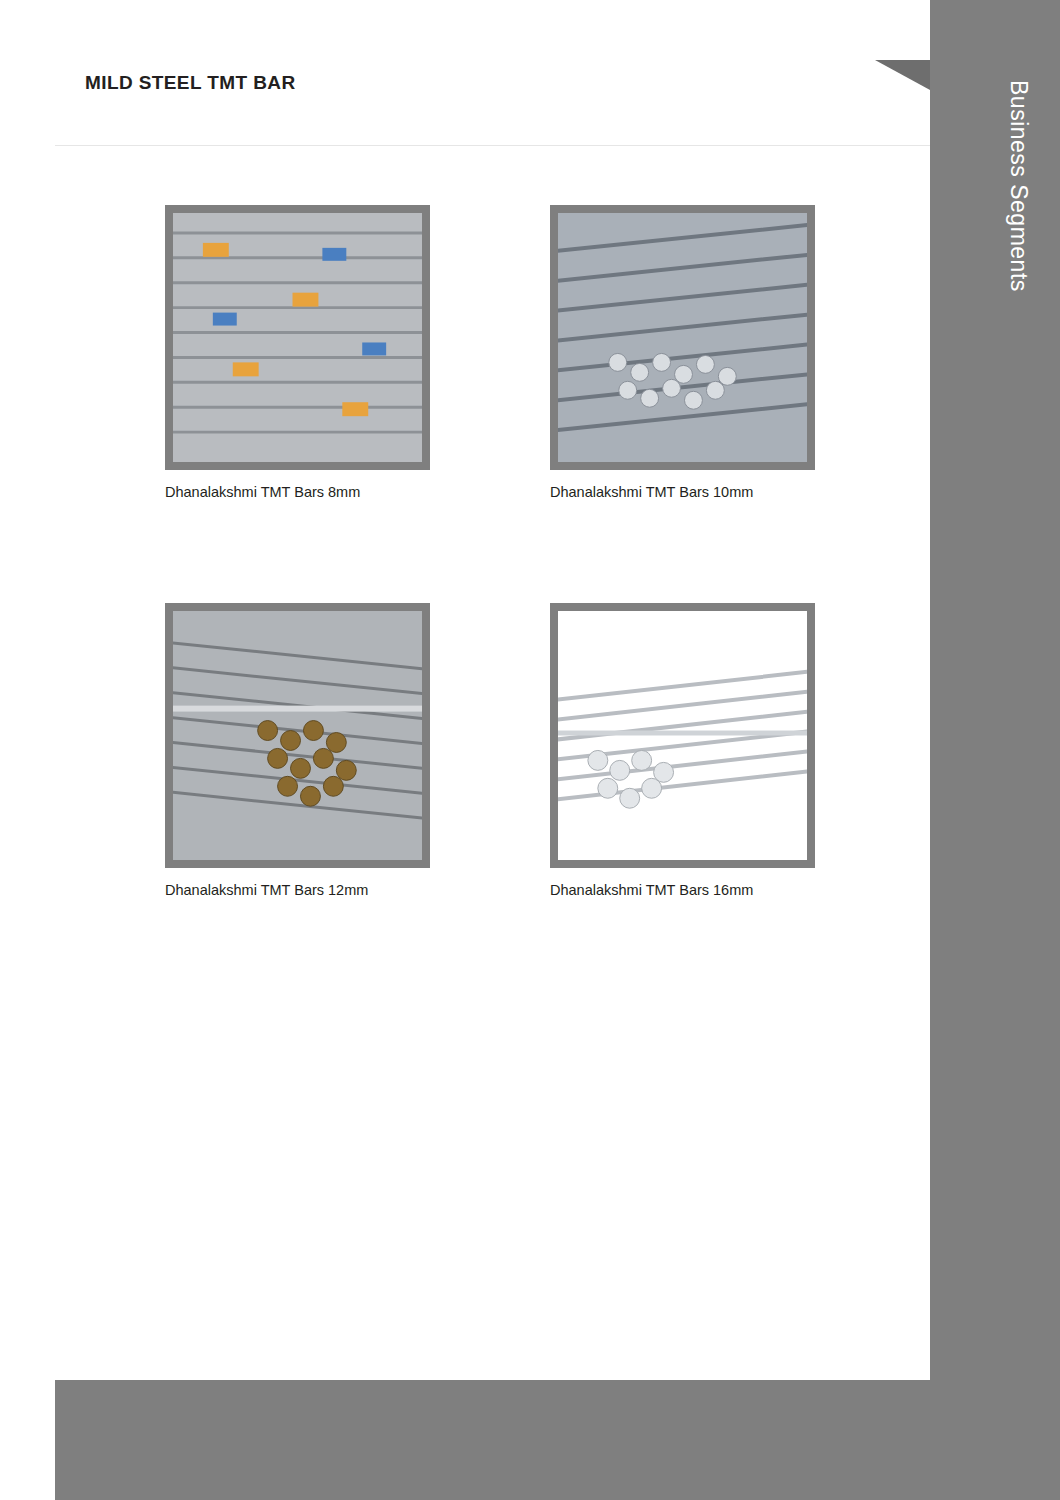MILD STEEL TMT BAR
Dhanalakshmi TMT Bars 8mm
Dhanalakshmi TMT Bars 10mm
Dhanalakshmi TMT Bars 12mm
Dhanalakshmi TMT Bars 16mm
Business Segments